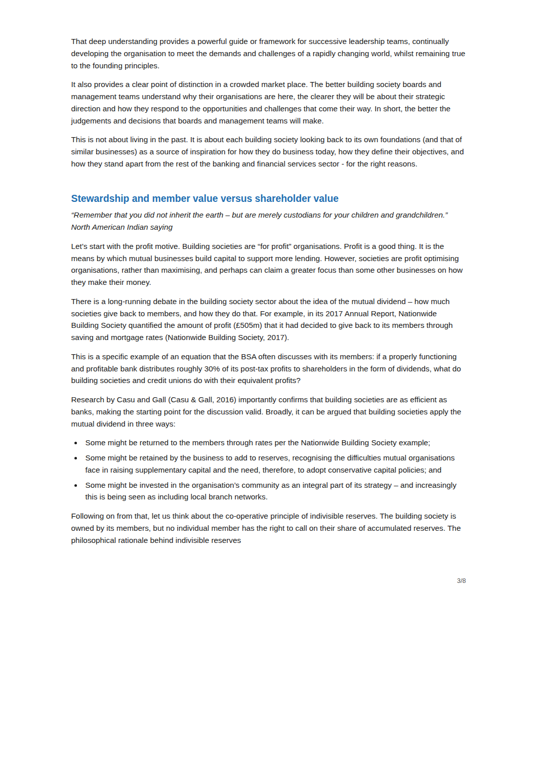That deep understanding provides a powerful guide or framework for successive leadership teams, continually developing the organisation to meet the demands and challenges of a rapidly changing world, whilst remaining true to the founding principles.
It also provides a clear point of distinction in a crowded market place. The better building society boards and management teams understand why their organisations are here, the clearer they will be about their strategic direction and how they respond to the opportunities and challenges that come their way. In short, the better the judgements and decisions that boards and management teams will make.
This is not about living in the past. It is about each building society looking back to its own foundations (and that of similar businesses) as a source of inspiration for how they do business today, how they define their objectives, and how they stand apart from the rest of the banking and financial services sector - for the right reasons.
Stewardship and member value versus shareholder value
“Remember that you did not inherit the earth – but are merely custodians for your children and grandchildren.” North American Indian saying
Let’s start with the profit motive. Building societies are “for profit” organisations. Profit is a good thing. It is the means by which mutual businesses build capital to support more lending. However, societies are profit optimising organisations, rather than maximising, and perhaps can claim a greater focus than some other businesses on how they make their money.
There is a long-running debate in the building society sector about the idea of the mutual dividend – how much societies give back to members, and how they do that. For example, in its 2017 Annual Report, Nationwide Building Society quantified the amount of profit (£505m) that it had decided to give back to its members through saving and mortgage rates (Nationwide Building Society, 2017).
This is a specific example of an equation that the BSA often discusses with its members: if a properly functioning and profitable bank distributes roughly 30% of its post-tax profits to shareholders in the form of dividends, what do building societies and credit unions do with their equivalent profits?
Research by Casu and Gall (Casu & Gall, 2016) importantly confirms that building societies are as efficient as banks, making the starting point for the discussion valid. Broadly, it can be argued that building societies apply the mutual dividend in three ways:
Some might be returned to the members through rates per the Nationwide Building Society example;
Some might be retained by the business to add to reserves, recognising the difficulties mutual organisations face in raising supplementary capital and the need, therefore, to adopt conservative capital policies; and
Some might be invested in the organisation’s community as an integral part of its strategy – and increasingly this is being seen as including local branch networks.
Following on from that, let us think about the co-operative principle of indivisible reserves. The building society is owned by its members, but no individual member has the right to call on their share of accumulated reserves. The philosophical rationale behind indivisible reserves
3/8